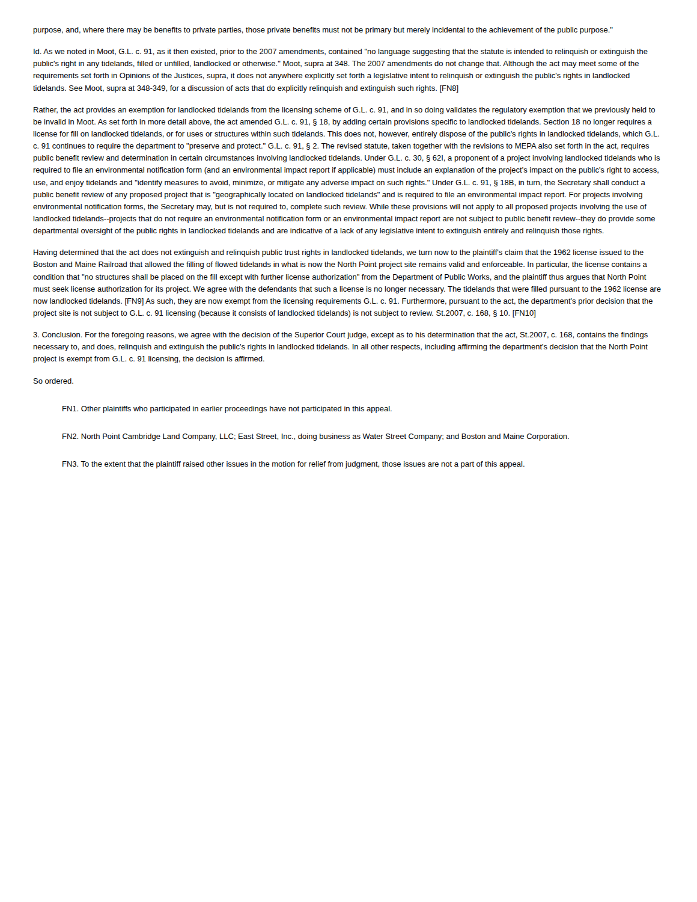purpose, and, where there may be benefits to private parties, those private benefits must not be primary but merely incidental to the achievement of the public purpose."
Id. As we noted in Moot, G.L. c. 91, as it then existed, prior to the 2007 amendments, contained "no language suggesting that the statute is intended to relinquish or extinguish the public's right in any tidelands, filled or unfilled, landlocked or otherwise." Moot, supra at 348. The 2007 amendments do not change that. Although the act may meet some of the requirements set forth in Opinions of the Justices, supra, it does not anywhere explicitly set forth a legislative intent to relinquish or extinguish the public's rights in landlocked tidelands. See Moot, supra at 348-349, for a discussion of acts that do explicitly relinquish and extinguish such rights. [FN8]
Rather, the act provides an exemption for landlocked tidelands from the licensing scheme of G.L. c. 91, and in so doing validates the regulatory exemption that we previously held to be invalid in Moot. As set forth in more detail above, the act amended G.L. c. 91, § 18, by adding certain provisions specific to landlocked tidelands. Section 18 no longer requires a license for fill on landlocked tidelands, or for uses or structures within such tidelands. This does not, however, entirely dispose of the public's rights in landlocked tidelands, which G.L. c. 91 continues to require the department to "preserve and protect." G.L. c. 91, § 2. The revised statute, taken together with the revisions to MEPA also set forth in the act, requires public benefit review and determination in certain circumstances involving landlocked tidelands. Under G.L. c. 30, § 62I, a proponent of a project involving landlocked tidelands who is required to file an environmental notification form (and an environmental impact report if applicable) must include an explanation of the project's impact on the public's right to access, use, and enjoy tidelands and "identify measures to avoid, minimize, or mitigate any adverse impact on such rights." Under G.L. c. 91, § 18B, in turn, the Secretary shall conduct a public benefit review of any proposed project that is "geographically located on landlocked tidelands" and is required to file an environmental impact report. For projects involving environmental notification forms, the Secretary may, but is not required to, complete such review. While these provisions will not apply to all proposed projects involving the use of landlocked tidelands--projects that do not require an environmental notification form or an environmental impact report are not subject to public benefit review--they do provide some departmental oversight of the public rights in landlocked tidelands and are indicative of a lack of any legislative intent to extinguish entirely and relinquish those rights.
Having determined that the act does not extinguish and relinquish public trust rights in landlocked tidelands, we turn now to the plaintiff's claim that the 1962 license issued to the Boston and Maine Railroad that allowed the filling of flowed tidelands in what is now the North Point project site remains valid and enforceable. In particular, the license contains a condition that "no structures shall be placed on the fill except with further license authorization" from the Department of Public Works, and the plaintiff thus argues that North Point must seek license authorization for its project. We agree with the defendants that such a license is no longer necessary. The tidelands that were filled pursuant to the 1962 license are now landlocked tidelands. [FN9] As such, they are now exempt from the licensing requirements G.L. c. 91. Furthermore, pursuant to the act, the department's prior decision that the project site is not subject to G.L. c. 91 licensing (because it consists of landlocked tidelands) is not subject to review. St.2007, c. 168, § 10. [FN10]
3. Conclusion. For the foregoing reasons, we agree with the decision of the Superior Court judge, except as to his determination that the act, St.2007, c. 168, contains the findings necessary to, and does, relinquish and extinguish the public's rights in landlocked tidelands. In all other respects, including affirming the department's decision that the North Point project is exempt from G.L. c. 91 licensing, the decision is affirmed.
So ordered.
FN1. Other plaintiffs who participated in earlier proceedings have not participated in this appeal.
FN2. North Point Cambridge Land Company, LLC; East Street, Inc., doing business as Water Street Company; and Boston and Maine Corporation.
FN3. To the extent that the plaintiff raised other issues in the motion for relief from judgment, those issues are not a part of this appeal.